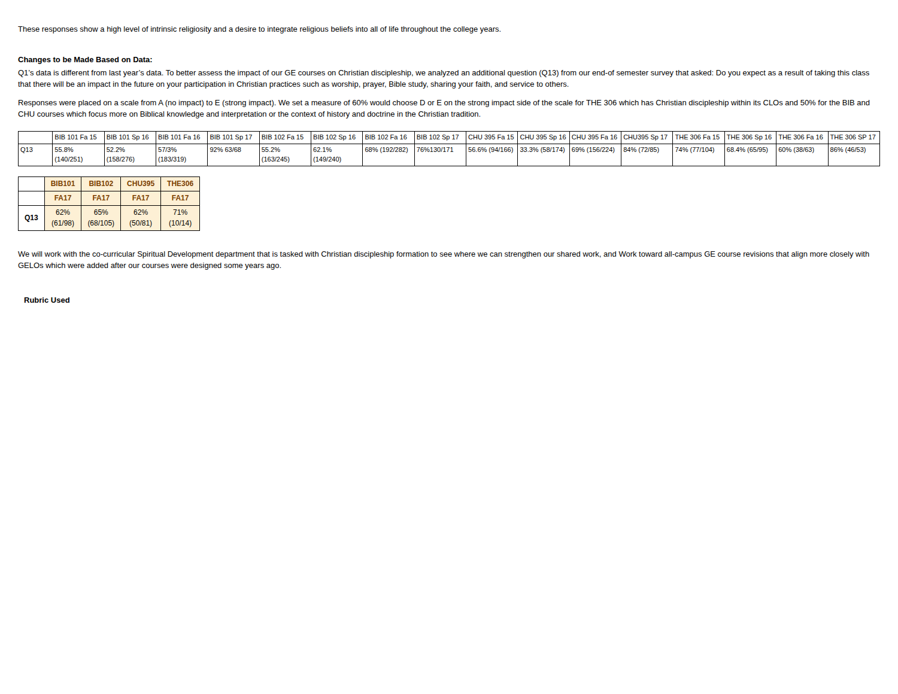These responses show a high level of intrinsic religiosity and a desire to integrate religious beliefs into all of life throughout the college years.
Changes to be Made Based on Data:
Q1’s data is different from last year’s data. To better assess the impact of our GE courses on Christian discipleship, we analyzed an additional question (Q13) from our end-of semester survey that asked: Do you expect as a result of taking this class that there will be an impact in the future on your participation in Christian practices such as worship, prayer, Bible study, sharing your faith, and service to others.
Responses were placed on a scale from A (no impact) to E (strong impact). We set a measure of 60% would choose D or E on the strong impact side of the scale for THE 306 which has Christian discipleship within its CLOs and 50% for the BIB and CHU courses which focus more on Biblical knowledge and interpretation or the context of history and doctrine in the Christian tradition.
| | BIB 101 Fa 15 | BIB 101 Sp 16 | BIB 101 Fa 16 | BIB 101 Sp 17 | BIB 102 Fa 15 | BIB 102 Sp 16 | BIB 102 Fa 16 | BIB 102 Sp 17 | CHU 395 Fa 15 | CHU 395 Sp 16 | CHU 395 Fa 16 | CHU395 Sp 17 | THE 306 Fa 15 | THE 306 Sp 16 | THE 306 Fa 16 | THE 306 SP 17 |
| --- | --- | --- | --- | --- | --- | --- | --- | --- | --- | --- | --- | --- | --- | --- | --- | --- |
| Q13 | 55.8% (140/251) | 52.2% (158/276) | 57/3% (183/319) | 92% 63/68 | 55.2% (163/245) | 62.1% (149/240) | 68% (192/282) | 76%130/171 | 56.6% (94/166) | 33.3% (58/174) | 69% (156/224) | 84% (72/85) | 74% (77/104) | 68.4% (65/95) | 60% (38/63) | 86% (46/53) |
| | BIB101 | BIB102 | CHU395 | THE306 |
| --- | --- | --- | --- | --- |
| | FA17 | FA17 | FA17 | FA17 |
| Q13 | 62% (61/98) | 65% (68/105) | 62% (50/81) | 71% (10/14) |
We will work with the co-curricular Spiritual Development department that is tasked with Christian discipleship formation to see where we can strengthen our shared work, and Work toward all-campus GE course revisions that align more closely with GELOs which were added after our courses were designed some years ago.
Rubric Used